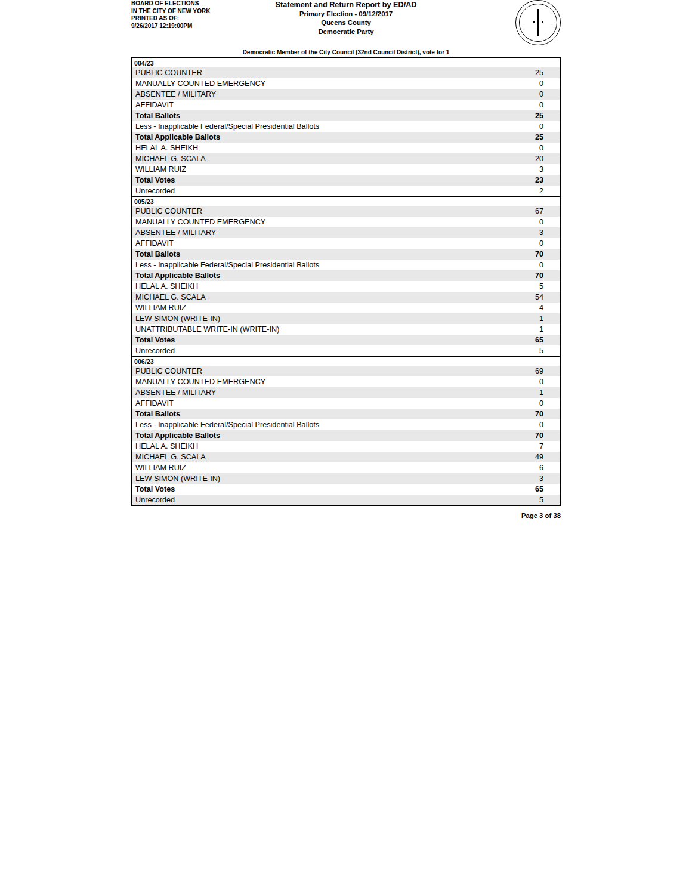BOARD OF ELECTIONS
IN THE CITY OF NEW YORK
PRINTED AS OF:
9/26/2017 12:19:00PM
Statement and Return Report by ED/AD
Primary Election - 09/12/2017
Queens County
Democratic Party
Democratic Member of the City Council (32nd Council District), vote for 1
004/23
| PUBLIC COUNTER | 25 |
| MANUALLY COUNTED EMERGENCY | 0 |
| ABSENTEE / MILITARY | 0 |
| AFFIDAVIT | 0 |
| Total Ballots | 25 |
| Less - Inapplicable Federal/Special Presidential Ballots | 0 |
| Total Applicable Ballots | 25 |
| HELAL A. SHEIKH | 0 |
| MICHAEL G. SCALA | 20 |
| WILLIAM RUIZ | 3 |
| Total Votes | 23 |
| Unrecorded | 2 |
005/23
| PUBLIC COUNTER | 67 |
| MANUALLY COUNTED EMERGENCY | 0 |
| ABSENTEE / MILITARY | 3 |
| AFFIDAVIT | 0 |
| Total Ballots | 70 |
| Less - Inapplicable Federal/Special Presidential Ballots | 0 |
| Total Applicable Ballots | 70 |
| HELAL A. SHEIKH | 5 |
| MICHAEL G. SCALA | 54 |
| WILLIAM RUIZ | 4 |
| LEW SIMON (WRITE-IN) | 1 |
| UNATTRIBUTABLE WRITE-IN (WRITE-IN) | 1 |
| Total Votes | 65 |
| Unrecorded | 5 |
006/23
| PUBLIC COUNTER | 69 |
| MANUALLY COUNTED EMERGENCY | 0 |
| ABSENTEE / MILITARY | 1 |
| AFFIDAVIT | 0 |
| Total Ballots | 70 |
| Less - Inapplicable Federal/Special Presidential Ballots | 0 |
| Total Applicable Ballots | 70 |
| HELAL A. SHEIKH | 7 |
| MICHAEL G. SCALA | 49 |
| WILLIAM RUIZ | 6 |
| LEW SIMON (WRITE-IN) | 3 |
| Total Votes | 65 |
| Unrecorded | 5 |
Page 3 of 38